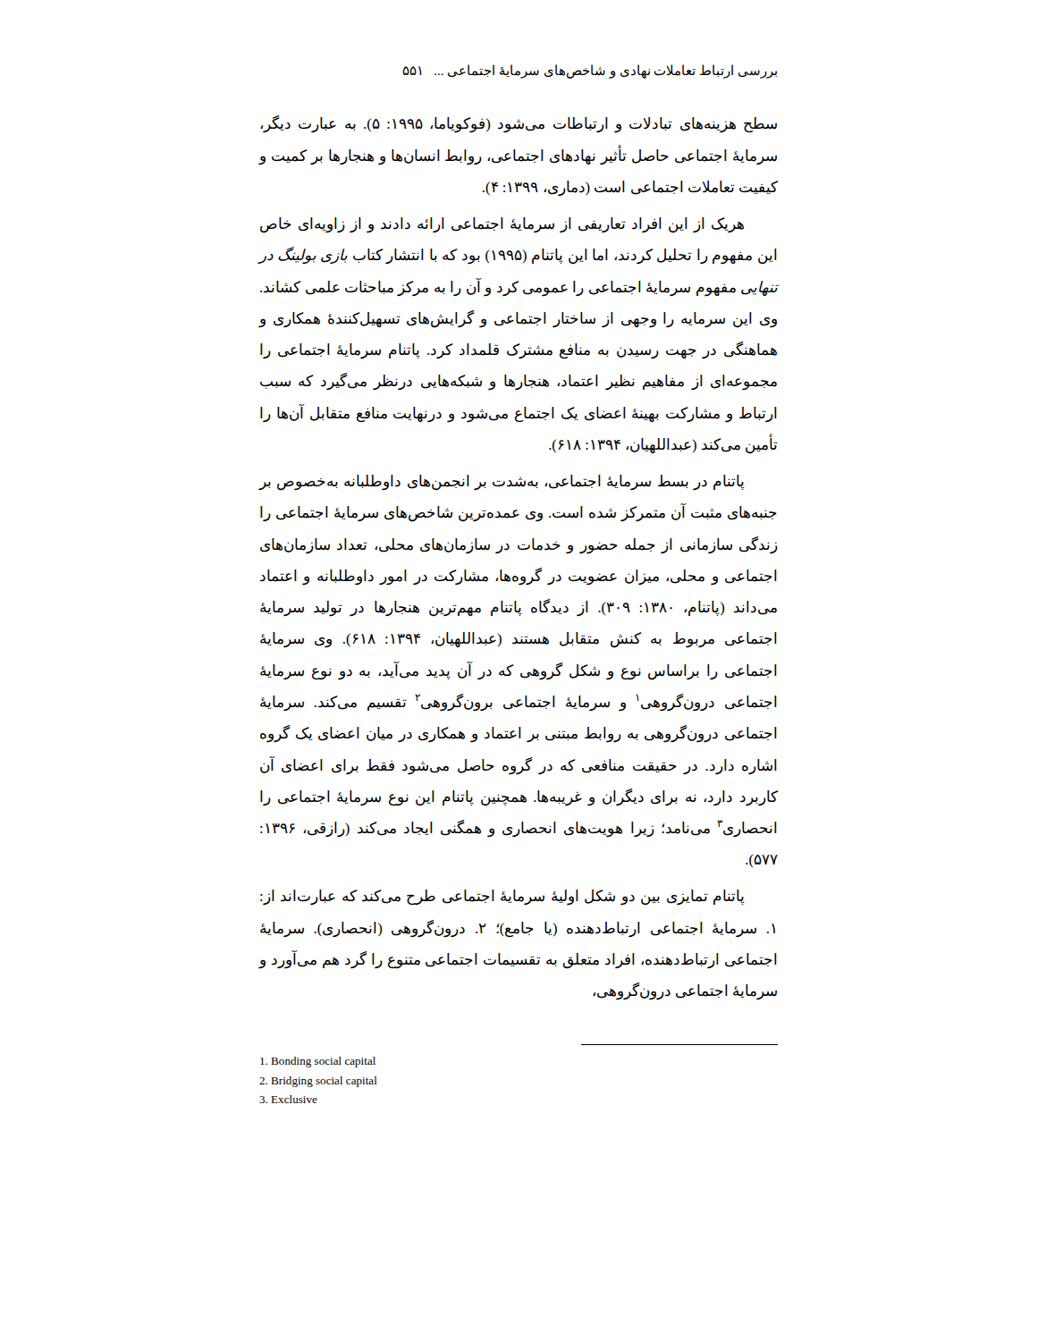بررسی ارتباط تعاملات نهادی و شاخص‌های سرمایۀ اجتماعی ... ۵۵۱
سطح هزینه‌های تبادلات و ارتباطات می‌شود (فوکویاما، ۱۹۹۵: ۵). به عبارت دیگر، سرمایۀ اجتماعی حاصل تأثیر نهادهای اجتماعی، روابط انسان‌ها و هنجارها بر کمیت و کیفیت تعاملات اجتماعی است (دماری، ۱۳۹۹: ۴).
هریک از این افراد تعاریفی از سرمایۀ اجتماعی ارائه دادند و از زاویه‌ای خاص این مفهوم را تحلیل کردند، اما این پاتنام (۱۹۹۵) بود که با انتشار کتاب بازی بولینگ در تنهایی مفهوم سرمایۀ اجتماعی را عمومی کرد و آن را به مرکز مباحثات علمی کشاند. وی این سرمایه را وجهی از ساختار اجتماعی و گرایش‌های تسهیل‌کنندۀ همکاری و هماهنگی در جهت رسیدن به منافع مشترک قلمداد کرد. پاتنام سرمایۀ اجتماعی را مجموعه‌ای از مفاهیم نظیر اعتماد، هنجارها و شبکه‌هایی درنظر می‌گیرد که سبب ارتباط و مشارکت بهینۀ اعضای یک اجتماع می‌شود و درنهایت منافع متقابل آن‌ها را تأمین می‌کند (عبداللهیان، ۱۳۹۴: ۶۱۸).
پاتنام در بسط سرمایۀ اجتماعی، به‌شدت بر انجمن‌های داوطلبانه به‌خصوص بر جنبه‌های مثبت آن متمرکز شده است. وی عمده‌ترین شاخص‌های سرمایۀ اجتماعی را زندگی سازمانی از جمله حضور و خدمات در سازمان‌های محلی، تعداد سازمان‌های اجتماعی و محلی، میزان عضویت در گروه‌ها، مشارکت در امور داوطلبانه و اعتماد می‌داند (پاتنام، ۱۳۸۰: ۳۰۹). از دیدگاه پاتنام مهم‌ترین هنجارها در تولید سرمایۀ اجتماعی مربوط به کنش متقابل هستند (عبداللهیان، ۱۳۹۴: ۶۱۸). وی سرمایۀ اجتماعی را براساس نوع و شکل گروهی که در آن پدید می‌آید، به دو نوع سرمایۀ اجتماعی درون‌گروهی۱ و سرمایۀ اجتماعی برون‌گروهی۲ تقسیم می‌کند. سرمایۀ اجتماعی درون‌گروهی به روابط مبتنی بر اعتماد و همکاری در میان اعضای یک گروه اشاره دارد. در حقیقت منافعی که در گروه حاصل می‌شود فقط برای اعضای آن کاربرد دارد، نه برای دیگران و غریبه‌ها. همچنین پاتنام این نوع سرمایۀ اجتماعی را انحصاری۳ می‌نامد؛ زیرا هویت‌های انحصاری و همگنی ایجاد می‌کند (رازقی، ۱۳۹۶: ۵۷۷).
پاتنام تمایزی بین دو شکل اولیۀ سرمایۀ اجتماعی طرح می‌کند که عبارت‌اند از: ۱. سرمایۀ اجتماعی ارتباط‌دهنده (یا جامع)؛ ۲. درون‌گروهی (انحصاری). سرمایۀ اجتماعی ارتباط‌دهنده، افراد متعلق به تقسیمات اجتماعی متنوع را گرد هم می‌آورد و سرمایۀ اجتماعی درون‌گروهی،
1. Bonding social capital
2. Bridging social capital
3. Exclusive